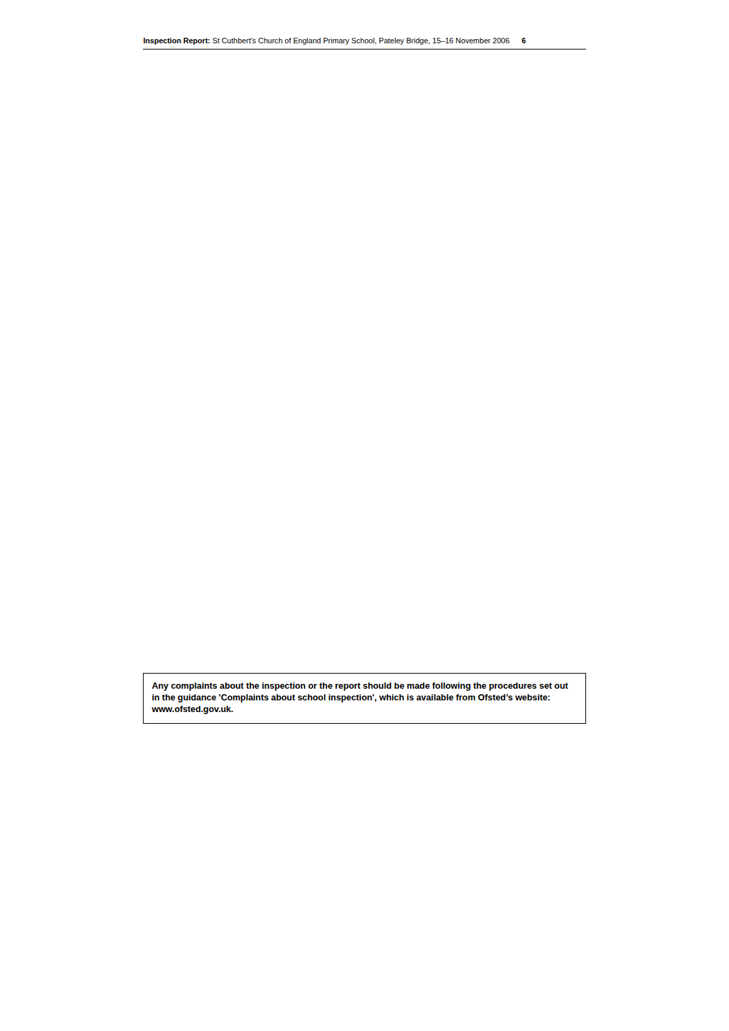Inspection Report: St Cuthbert's Church of England Primary School, Pateley Bridge, 15–16 November 20066
Any complaints about the inspection or the report should be made following the procedures set out in the guidance 'Complaints about school inspection', which is available from Ofsted’s website: www.ofsted.gov.uk.